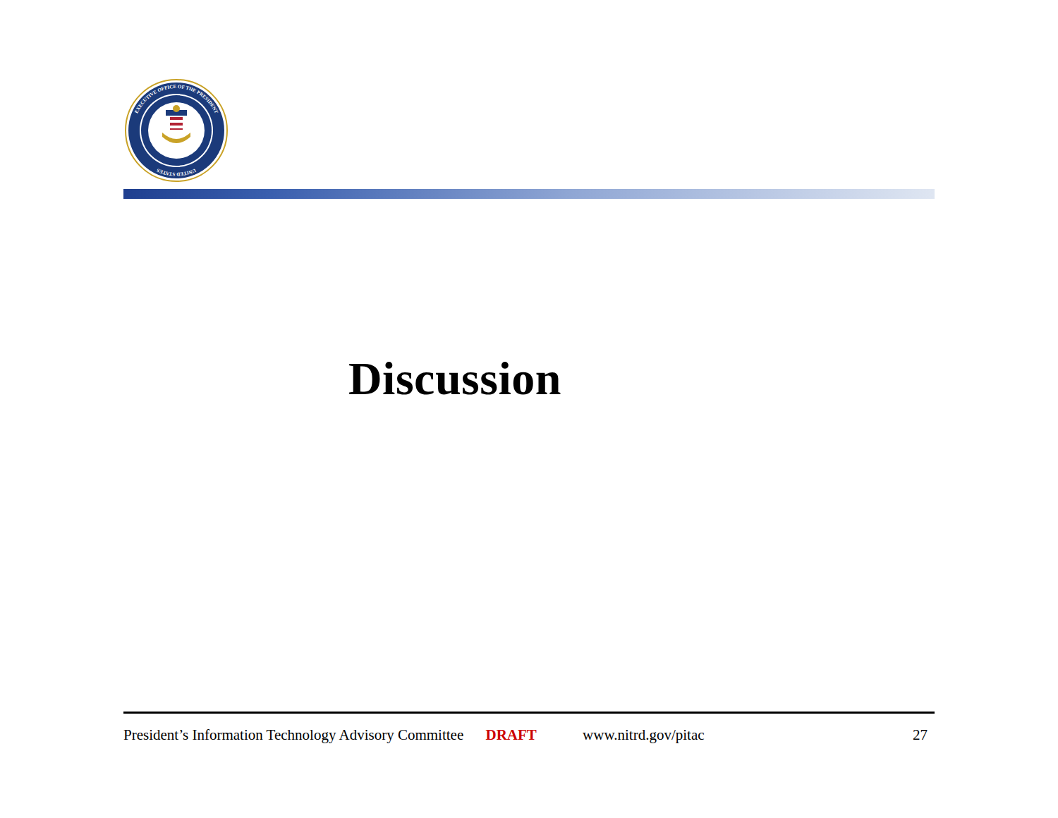EXECUTIVE OFFICE OF THE PRESIDENT UNITED STATES
Discussion
President’s Information Technology Advisory Committee DRAFT www.nitrd.gov/pitac 27